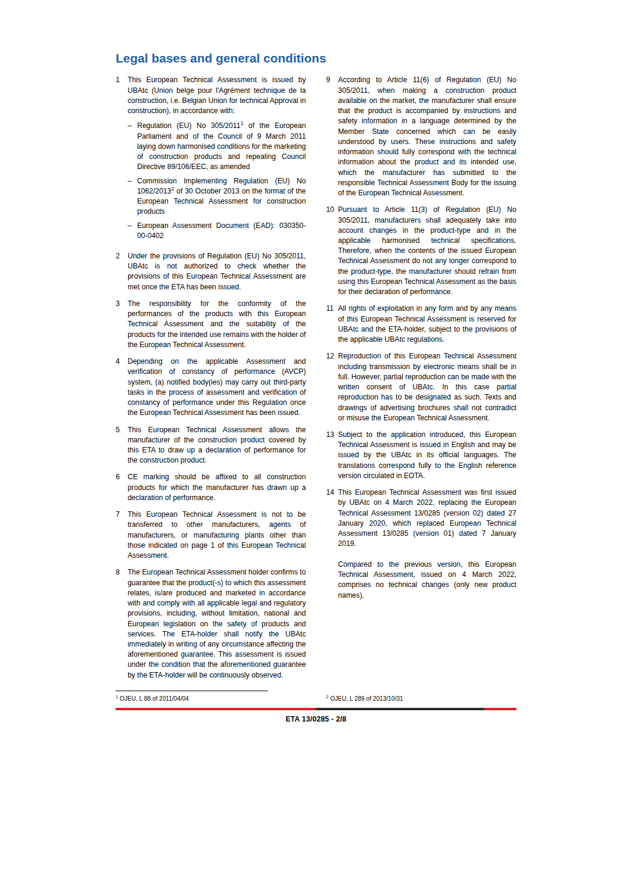Legal bases and general conditions
1 This European Technical Assessment is issued by UBAtc (Union belge pour l'Agrément technique de la construction, i.e. Belgian Union for technical Approval in construction), in accordance with:
–Regulation (EU) No 305/20111 of the European Parliament and of the Council of 9 March 2011 laying down harmonised conditions for the marketing of construction products and repealing Council Directive 89/106/EEC, as amended
–Commission Implementing Regulation (EU) No 1062/20132 of 30 October 2013 on the format of the European Technical Assessment for construction products
–European Assessment Document (EAD): 030350-00-0402
2 Under the provisions of Regulation (EU) No 305/2011, UBAtc is not authorized to check whether the provisions of this European Technical Assessment are met once the ETA has been issued.
3 The responsibility for the conformity of the performances of the products with this European Technical Assessment and the suitability of the products for the intended use remains with the holder of the European Technical Assessment.
4 Depending on the applicable Assessment and verification of constancy of performance (AVCP) system, (a) notified body(ies) may carry out third-party tasks in the process of assessment and verification of constancy of performance under this Regulation once the European Technical Assessment has been issued.
5 This European Technical Assessment allows the manufacturer of the construction product covered by this ETA to draw up a declaration of performance for the construction product.
6 CE marking should be affixed to all construction products for which the manufacturer has drawn up a declaration of performance.
7 This European Technical Assessment is not to be transferred to other manufacturers, agents of manufacturers, or manufacturing plants other than those indicated on page 1 of this European Technical Assessment.
8 The European Technical Assessment holder confirms to guarantee that the product(-s) to which this assessment relates, is/are produced and marketed in accordance with and comply with all applicable legal and regulatory provisions, including, without limitation, national and European legislation on the safety of products and services. The ETA-holder shall notify the UBAtc immediately in writing of any circumstance affecting the aforementioned guarantee. This assessment is issued under the condition that the aforementioned guarantee by the ETA-holder will be continuously observed.
9 According to Article 11(6) of Regulation (EU) No 305/2011, when making a construction product available on the market, the manufacturer shall ensure that the product is accompanied by instructions and safety information in a language determined by the Member State concerned which can be easily understood by users. These instructions and safety information should fully correspond with the technical information about the product and its intended use, which the manufacturer has submitted to the responsible Technical Assessment Body for the issuing of the European Technical Assessment.
10 Pursuant to Article 11(3) of Regulation (EU) No 305/2011, manufacturers shall adequately take into account changes in the product-type and in the applicable harmonised technical specifications. Therefore, when the contents of the issued European Technical Assessment do not any longer correspond to the product-type, the manufacturer should refrain from using this European Technical Assessment as the basis for their declaration of performance.
11 All rights of exploitation in any form and by any means of this European Technical Assessment is reserved for UBAtc and the ETA-holder, subject to the provisions of the applicable UBAtc regulations.
12 Reproduction of this European Technical Assessment including transmission by electronic means shall be in full. However, partial reproduction can be made with the written consent of UBAtc. In this case partial reproduction has to be designated as such. Texts and drawings of advertising brochures shall not contradict or misuse the European Technical Assessment.
13 Subject to the application introduced, this European Technical Assessment is issued in English and may be issued by the UBAtc in its official languages. The translations correspond fully to the English reference version circulated in EOTA.
14 This European Technical Assessment was first issued by UBAtc on 4 March 2022, replacing the European Technical Assessment 13/0285 (version 02) dated 27 January 2020, which replaced European Technical Assessment 13/0285 (version 01) dated 7 January 2019.
Compared to the previous version, this European Technical Assessment, issued on 4 March 2022, comprises no technical changes (only new product names).
1 OJEU, L 88 of 2011/04/04
2 OJEU, L 289 of 2013/10/31
ETA 13/0285 - 2/8